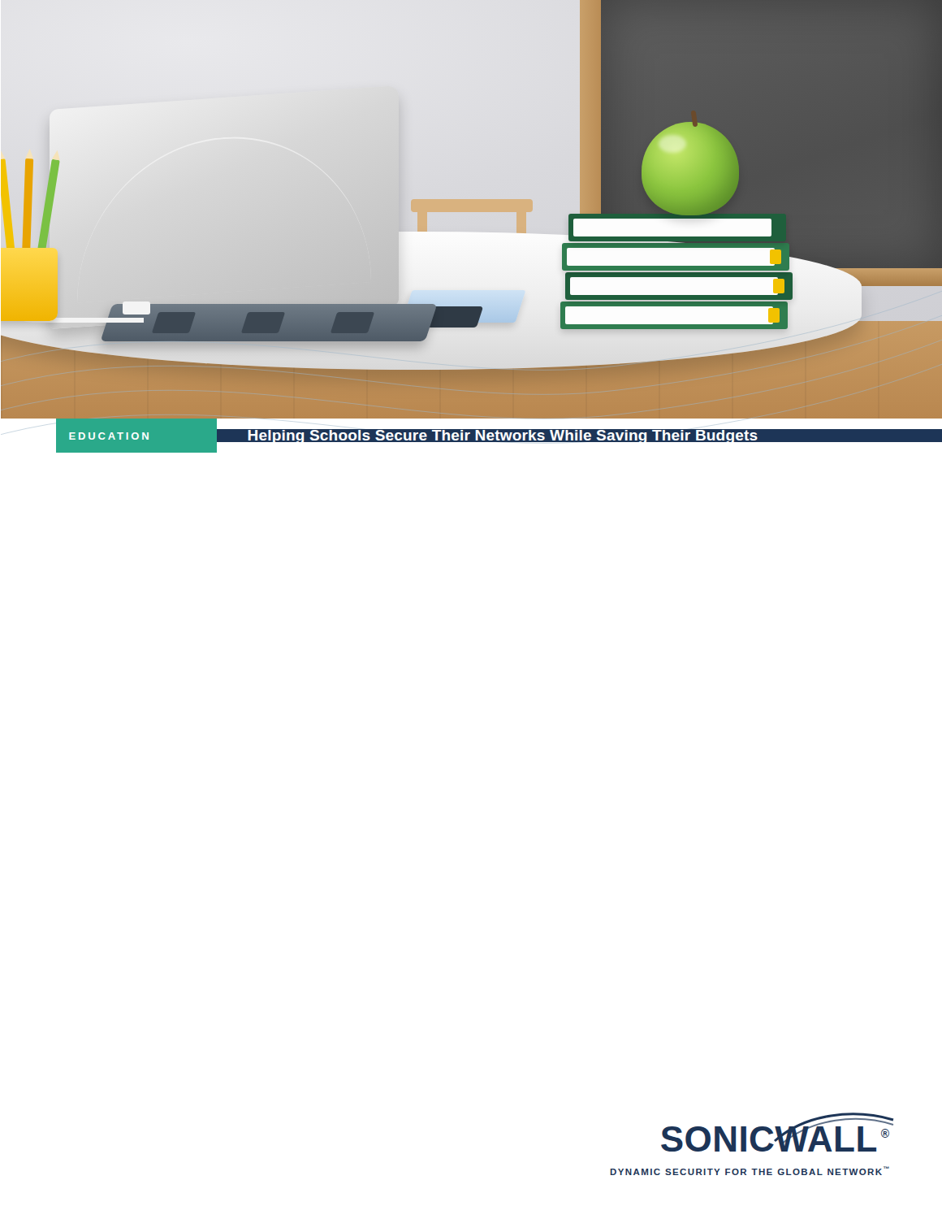Education
Helping Schools Secure Their Networks While Saving Their Budgets
SONICWALL®
Dynamic Security for the Global Network™